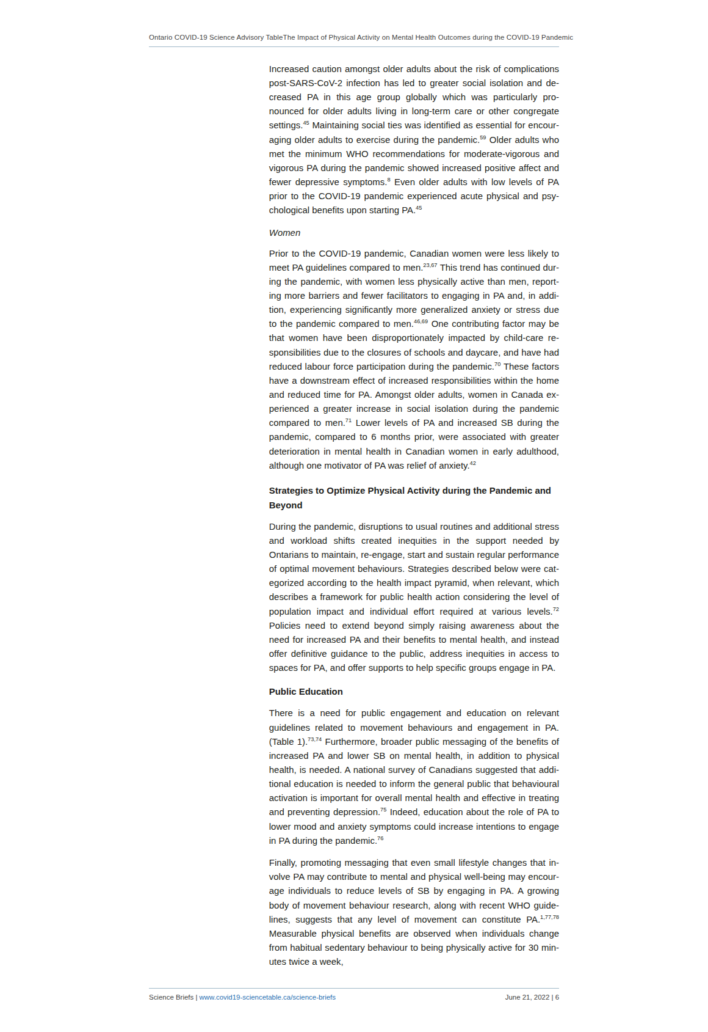Ontario COVID-19 Science Advisory Table
The Impact of Physical Activity on Mental Health Outcomes during the COVID-19 Pandemic
Increased caution amongst older adults about the risk of complications post-SARS-CoV-2 infection has led to greater social isolation and decreased PA in this age group globally which was particularly pronounced for older adults living in long-term care or other congregate settings.45 Maintaining social ties was identified as essential for encouraging older adults to exercise during the pandemic.59 Older adults who met the minimum WHO recommendations for moderate-vigorous and vigorous PA during the pandemic showed increased positive affect and fewer depressive symptoms.8 Even older adults with low levels of PA prior to the COVID-19 pandemic experienced acute physical and psychological benefits upon starting PA.45
Women
Prior to the COVID-19 pandemic, Canadian women were less likely to meet PA guidelines compared to men.23,67 This trend has continued during the pandemic, with women less physically active than men, reporting more barriers and fewer facilitators to engaging in PA and, in addition, experiencing significantly more generalized anxiety or stress due to the pandemic compared to men.46,69 One contributing factor may be that women have been disproportionately impacted by child-care responsibilities due to the closures of schools and daycare, and have had reduced labour force participation during the pandemic.70 These factors have a downstream effect of increased responsibilities within the home and reduced time for PA. Amongst older adults, women in Canada experienced a greater increase in social isolation during the pandemic compared to men.71 Lower levels of PA and increased SB during the pandemic, compared to 6 months prior, were associated with greater deterioration in mental health in Canadian women in early adulthood, although one motivator of PA was relief of anxiety.42
Strategies to Optimize Physical Activity during the Pandemic and Beyond
During the pandemic, disruptions to usual routines and additional stress and workload shifts created inequities in the support needed by Ontarians to maintain, re-engage, start and sustain regular performance of optimal movement behaviours. Strategies described below were categorized according to the health impact pyramid, when relevant, which describes a framework for public health action considering the level of population impact and individual effort required at various levels.72 Policies need to extend beyond simply raising awareness about the need for increased PA and their benefits to mental health, and instead offer definitive guidance to the public, address inequities in access to spaces for PA, and offer supports to help specific groups engage in PA.
Public Education
There is a need for public engagement and education on relevant guidelines related to movement behaviours and engagement in PA. (Table 1).73,74 Furthermore, broader public messaging of the benefits of increased PA and lower SB on mental health, in addition to physical health, is needed. A national survey of Canadians suggested that additional education is needed to inform the general public that behavioural activation is important for overall mental health and effective in treating and preventing depression.75 Indeed, education about the role of PA to lower mood and anxiety symptoms could increase intentions to engage in PA during the pandemic.76
Finally, promoting messaging that even small lifestyle changes that involve PA may contribute to mental and physical well-being may encourage individuals to reduce levels of SB by engaging in PA. A growing body of movement behaviour research, along with recent WHO guidelines, suggests that any level of movement can constitute PA.1,77,78 Measurable physical benefits are observed when individuals change from habitual sedentary behaviour to being physically active for 30 minutes twice a week,
Science Briefs | www.covid19-sciencetable.ca/science-briefs
June 21, 2022 | 6